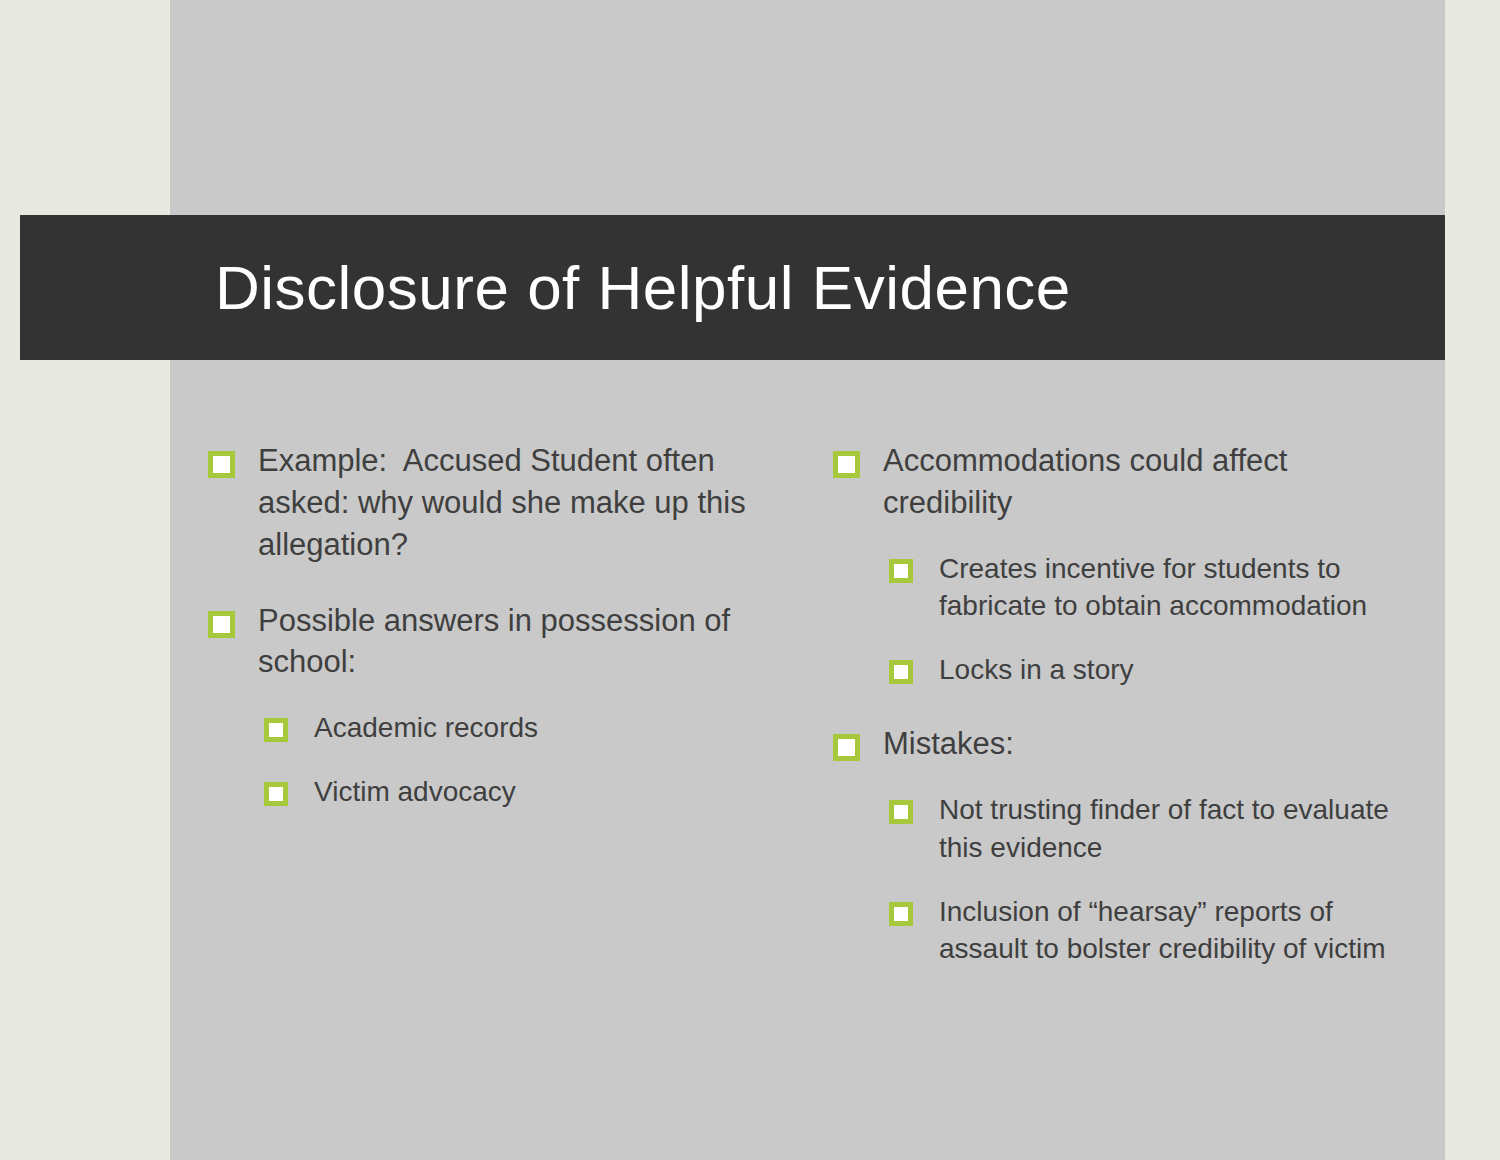Disclosure of Helpful Evidence
Example: Accused Student often asked: why would she make up this allegation?
Possible answers in possession of school:
Academic records
Victim advocacy
Accommodations could affect credibility
Creates incentive for students to fabricate to obtain accommodation
Locks in a story
Mistakes:
Not trusting finder of fact to evaluate this evidence
Inclusion of “hearsay” reports of assault to bolster credibility of victim